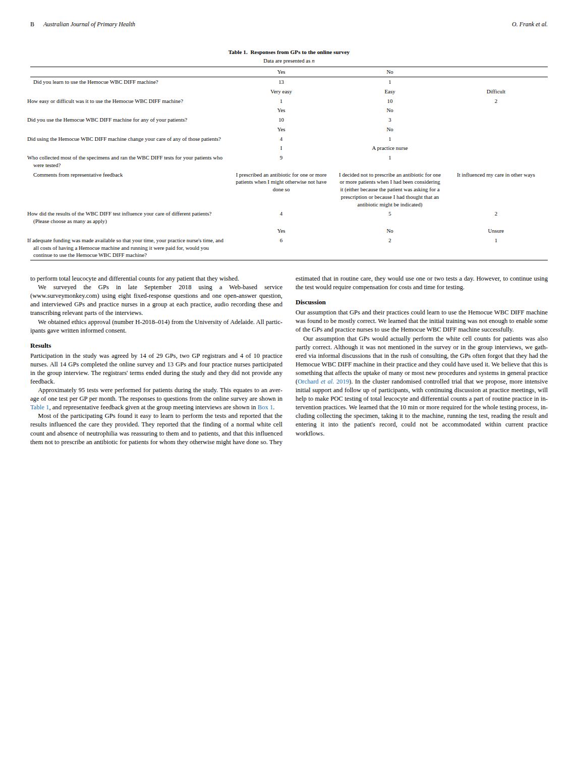BAustralian Journal of Primary Health
O. Frank et al.
Table 1. Responses from GPs to the online survey
Data are presented as n
| | Yes | No | |
| --- | --- | --- | --- |
| Did you learn to use the Hemocue WBC DIFF machine? | 13 | 1 | |
| | Very easy | Easy | Difficult |
| How easy or difficult was it to use the Hemocue WBC DIFF machine? | 1 | 10 | 2 |
| | Yes | No | |
| Did you use the Hemocue WBC DIFF machine for any of your patients? | 10 | 3 | |
| | Yes | No | |
| Did using the Hemocue WBC DIFF machine change your care of any of those patients? | 4 | 1 | |
| | I | A practice nurse | |
| Who collected most of the specimens and ran the WBC DIFF tests for your patients who were tested? | 9 | 1 | |
| Comments from representative feedback | I prescribed an antibiotic for one or more patients when I might otherwise not have done so | I decided not to prescribe an antibiotic for one or more patients when I had been considering it (either because the patient was asking for a prescription or because I had thought that an antibiotic might be indicated) | It influenced my care in other ways |
| How did the results of the WBC DIFF test influence your care of different patients? (Please choose as many as apply) | 4 | 5 | 2 |
| | Yes | No | Unsure |
| If adequate funding was made available so that your time, your practice nurse's time, and all costs of having a Hemocue machine and running it were paid for, would you continue to use the Hemocue WBC DIFF machine? | 6 | 2 | 1 |
to perform total leucocyte and differential counts for any patient that they wished.
We surveyed the GPs in late September 2018 using a Web-based service (www.surveymonkey.com) using eight fixed-response questions and one open-answer question, and interviewed GPs and practice nurses in a group at each practice, audio recording these and transcribing relevant parts of the interviews.
We obtained ethics approval (number H-2018–014) from the University of Adelaide. All participants gave written informed consent.
Results
Participation in the study was agreed by 14 of 29 GPs, two GP registrars and 4 of 10 practice nurses. All 14 GPs completed the online survey and 13 GPs and four practice nurses participated in the group interview. The registrars' terms ended during the study and they did not provide any feedback.
Approximately 95 tests were performed for patients during the study. This equates to an average of one test per GP per month. The responses to questions from the online survey are shown in Table 1, and representative feedback given at the group meeting interviews are shown in Box 1.
Most of the participating GPs found it easy to learn to perform the tests and reported that the results influenced the care they provided. They reported that the finding of a normal white cell count and absence of neutrophilia was reassuring to them and to patients, and that this influenced them not to prescribe an antibiotic for patients for whom they otherwise might have done so. They estimated that in routine care, they would use one or two tests a day. However, to continue using the test would require compensation for costs and time for testing.
Discussion
Our assumption that GPs and their practices could learn to use the Hemocue WBC DIFF machine was found to be mostly correct. We learned that the initial training was not enough to enable some of the GPs and practice nurses to use the Hemocue WBC DIFF machine successfully.
Our assumption that GPs would actually perform the white cell counts for patients was also partly correct. Although it was not mentioned in the survey or in the group interviews, we gathered via informal discussions that in the rush of consulting, the GPs often forgot that they had the Hemocue WBC DIFF machine in their practice and they could have used it. We believe that this is something that affects the uptake of many or most new procedures and systems in general practice (Orchard et al. 2019). In the cluster randomised controlled trial that we propose, more intensive initial support and follow up of participants, with continuing discussion at practice meetings, will help to make POC testing of total leucocyte and differential counts a part of routine practice in intervention practices. We learned that the 10 min or more required for the whole testing process, including collecting the specimen, taking it to the machine, running the test, reading the result and entering it into the patient's record, could not be accommodated within current practice workflows.